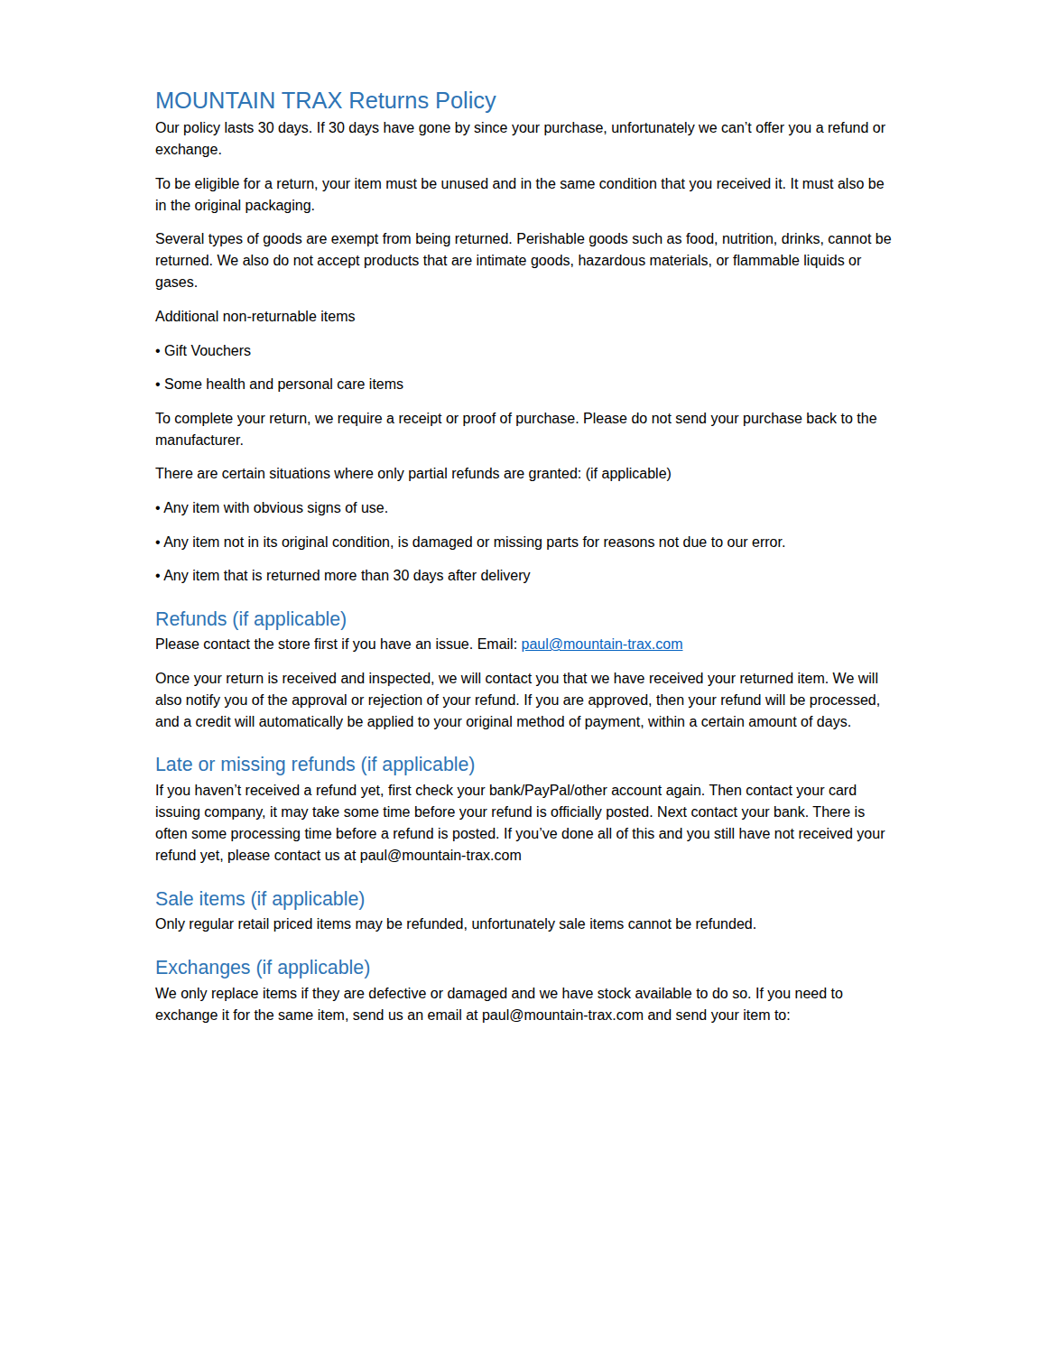MOUNTAIN TRAX Returns Policy
Our policy lasts 30 days. If 30 days have gone by since your purchase, unfortunately we can’t offer you a refund or exchange.
To be eligible for a return, your item must be unused and in the same condition that you received it. It must also be in the original packaging.
Several types of goods are exempt from being returned. Perishable goods such as food, nutrition, drinks, cannot be returned. We also do not accept products that are intimate goods, hazardous materials, or flammable liquids or gases.
Additional non-returnable items
• Gift Vouchers
• Some health and personal care items
To complete your return, we require a receipt or proof of purchase. Please do not send your purchase back to the manufacturer.
There are certain situations where only partial refunds are granted: (if applicable)
• Any item with obvious signs of use.
• Any item not in its original condition, is damaged or missing parts for reasons not due to our error.
• Any item that is returned more than 30 days after delivery
Refunds (if applicable)
Please contact the store first if you have an issue. Email: paul@mountain-trax.com
Once your return is received and inspected, we will contact you that we have received your returned item. We will also notify you of the approval or rejection of your refund. If you are approved, then your refund will be processed, and a credit will automatically be applied to your original method of payment, within a certain amount of days.
Late or missing refunds (if applicable)
If you haven’t received a refund yet, first check your bank/PayPal/other account again. Then contact your card issuing company, it may take some time before your refund is officially posted. Next contact your bank. There is often some processing time before a refund is posted. If you’ve done all of this and you still have not received your refund yet, please contact us at paul@mountain-trax.com
Sale items (if applicable)
Only regular retail priced items may be refunded, unfortunately sale items cannot be refunded.
Exchanges (if applicable)
We only replace items if they are defective or damaged and we have stock available to do so. If you need to exchange it for the same item, send us an email at paul@mountain-trax.com and send your item to: